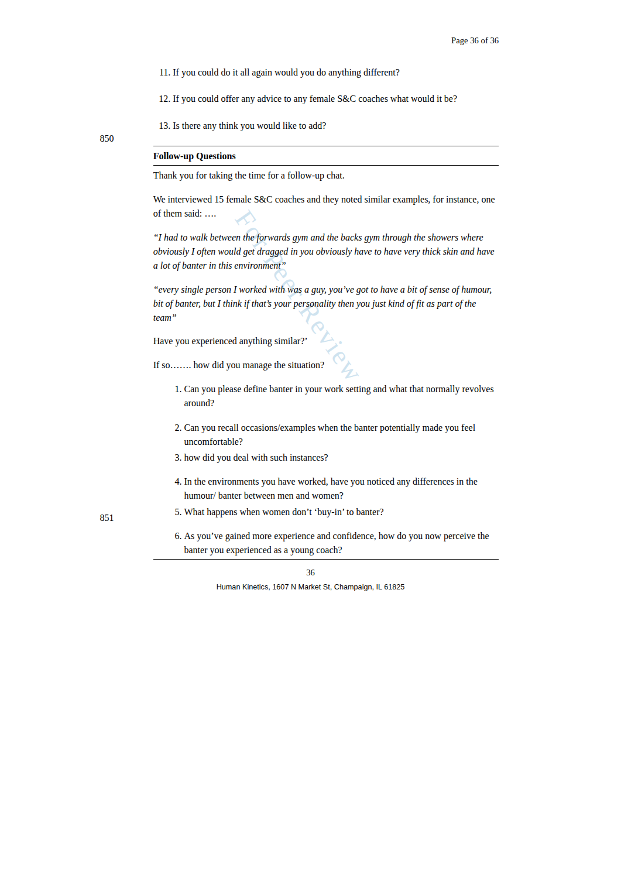For Peer Review
Page 36 of 36
If you could do it all again would you do anything different?
If you could offer any advice to any female S&C coaches what would it be?
Is there any think you would like to add?
850
Follow-up Questions
Thank you for taking the time for a follow-up chat.
We interviewed 15 female S&C coaches and they noted similar examples, for instance, one of them said: ….
“I had to walk between the forwards gym and the backs gym through the showers where obviously I often would get dragged in you obviously have to have very thick skin and have a lot of banter in this environment”
“every single person I worked with was a guy, you’ve got to have a bit of sense of humour, bit of banter, but I think if that’s your personality then you just kind of fit as part of the team”
Have you experienced anything similar?’
If so……. how did you manage the situation?
Can you please define banter in your work setting and what that normally revolves around?
Can you recall occasions/examples when the banter potentially made you feel uncomfortable?
how did you deal with such instances?
In the environments you have worked, have you noticed any differences in the humour/ banter between men and women?
What happens when women don’t ‘buy-in’ to banter?
As you’ve gained more experience and confidence, how do you now perceive the banter you experienced as a young coach?
851
36
Human Kinetics, 1607 N Market St, Champaign, IL 61825